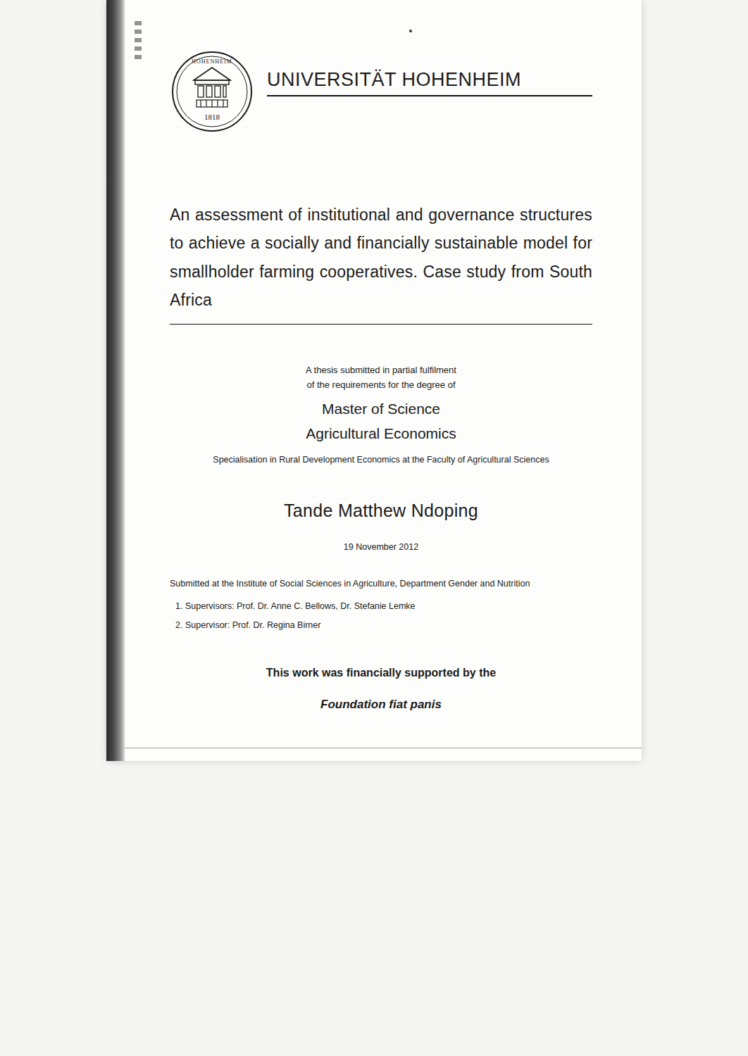1818 HOHENHEIM
UNIVERSITÄT HOHENHEIM
An assessment of institutional and governance structures to achieve a socially and financially sustainable model for smallholder farming cooperatives. Case study from South Africa
A thesis submitted in partial fulfilment
of the requirements for the degree of
Master of Science
Agricultural Economics
Specialisation in Rural Development Economics at the Faculty of Agricultural Sciences
Tande Matthew Ndoping
19 November 2012
Submitted at the Institute of Social Sciences in Agriculture, Department Gender and Nutrition
Supervisors: Prof. Dr. Anne C. Bellows, Dr. Stefanie Lemke
Supervisor: Prof. Dr. Regina Birner
This work was financially supported by the
Foundation fiat panis